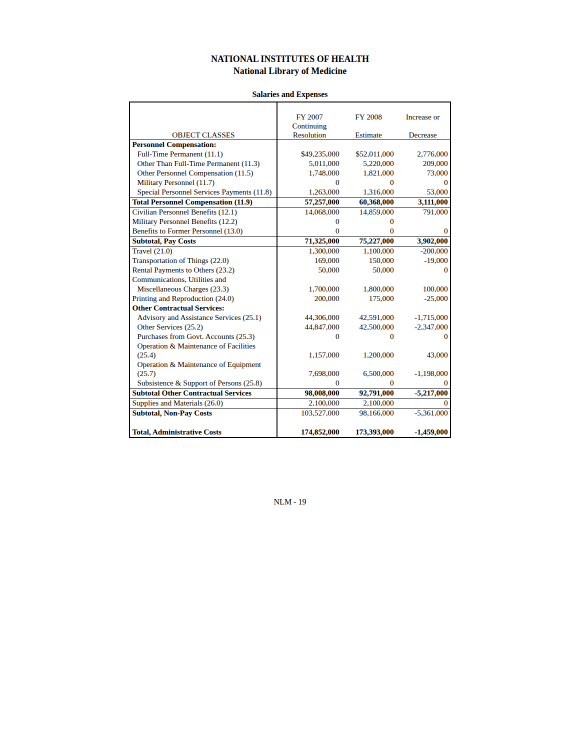NATIONAL INSTITUTES OF HEALTH
National Library of Medicine
Salaries and Expenses
| | FY 2007 | FY 2008 | Increase or |
| OBJECT CLASSES | Continuing Resolution | Estimate | Decrease |
| Personnel Compensation: | | | |
| Full-Time Permanent (11.1) | $49,235,000 | $52,011,000 | 2,776,000 |
| Other Than Full-Time Permanent (11.3) | 5,011,000 | 5,220,000 | 209,000 |
| Other Personnel Compensation (11.5) | 1,748,000 | 1,821,000 | 73,000 |
| Military Personnel (11.7) | 0 | 0 | 0 |
| Special Personnel Services Payments (11.8) | 1,263,000 | 1,316,000 | 53,000 |
| Total Personnel Compensation (11.9) | 57,257,000 | 60,368,000 | 3,111,000 |
| Civilian Personnel Benefits (12.1) | 14,068,000 | 14,859,000 | 791,000 |
| Military Personnel Benefits (12.2) | 0 | 0 | |
| Benefits to Former Personnel (13.0) | 0 | 0 | 0 |
| Subtotal, Pay Costs | 71,325,000 | 75,227,000 | 3,902,000 |
| Travel (21.0) | 1,300,000 | 1,100,000 | -200,000 |
| Transportation of Things (22.0) | 169,000 | 150,000 | -19,000 |
| Rental Payments to Others (23.2) | 50,000 | 50,000 | 0 |
| Communications, Utilities and | | | |
| Miscellaneous Charges (23.3) | 1,700,000 | 1,800,000 | 100,000 |
| Printing and Reproduction (24.0) | 200,000 | 175,000 | -25,000 |
| Other Contractual Services: | | | |
| Advisory and Assistance Services (25.1) | 44,306,000 | 42,591,000 | -1,715,000 |
| Other Services (25.2) | 44,847,000 | 42,500,000 | -2,347,000 |
| Purchases from Govt. Accounts (25.3) | 0 | 0 | 0 |
| Operation & Maintenance of Facilities (25.4) | 1,157,000 | 1,200,000 | 43,000 |
| Operation & Maintenance of Equipment (25.7) | 7,698,000 | 6,500,000 | -1,198,000 |
| Subsistence & Support of Persons (25.8) | 0 | 0 | 0 |
| Subtotal Other Contractual Services | 98,008,000 | 92,791,000 | -5,217,000 |
| Supplies and Materials (26.0) | 2,100,000 | 2,100,000 | 0 |
| Subtotal, Non-Pay Costs | 103,527,000 | 98,166,000 | -5,361,000 |
| Total, Administrative Costs | 174,852,000 | 173,393,000 | -1,459,000 |
NLM - 19